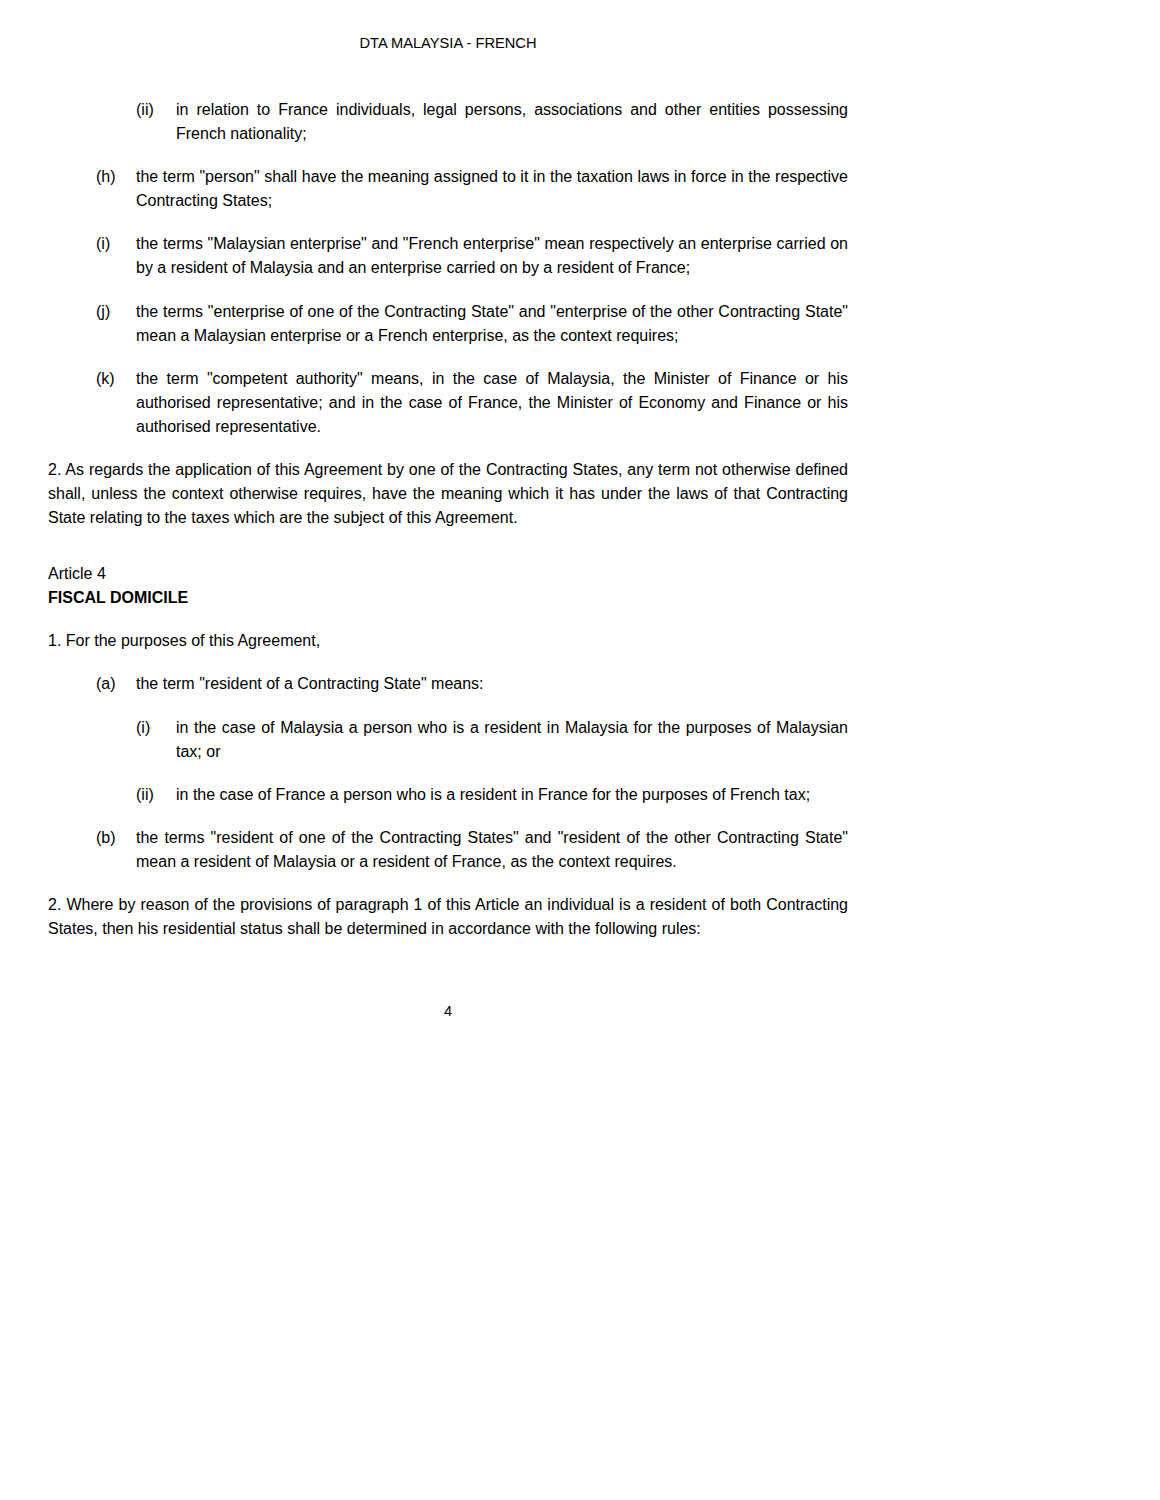DTA MALAYSIA - FRENCH
(ii)
in relation to France individuals, legal persons, associations and other entities possessing French nationality;
(h)
the term "person" shall have the meaning assigned to it in the taxation laws in force in the respective Contracting States;
(i)
the terms "Malaysian enterprise" and "French enterprise" mean respectively an enterprise carried on by a resident of Malaysia and an enterprise carried on by a resident of France;
(j)
the terms "enterprise of one of the Contracting State" and "enterprise of the other Contracting State" mean a Malaysian enterprise or a French enterprise, as the context requires;
(k)
the term "competent authority" means, in the case of Malaysia, the Minister of Finance or his authorised representative; and in the case of France, the Minister of Economy and Finance or his authorised representative.
2. As regards the application of this Agreement by one of the Contracting States, any term not otherwise defined shall, unless the context otherwise requires, have the meaning which it has under the laws of that Contracting State relating to the taxes which are the subject of this Agreement.
Article 4FISCAL DOMICILE
1. For the purposes of this Agreement,
(a)
the term "resident of a Contracting State" means:
(i)
in the case of Malaysia a person who is a resident in Malaysia for the purposes of Malaysian tax; or
(ii)
in the case of France a person who is a resident in France for the purposes of French tax;
(b)
the terms "resident of one of the Contracting States" and "resident of the other Contracting State" mean a resident of Malaysia or a resident of France, as the context requires.
2. Where by reason of the provisions of paragraph 1 of this Article an individual is a resident of both Contracting States, then his residential status shall be determined in accordance with the following rules:
4